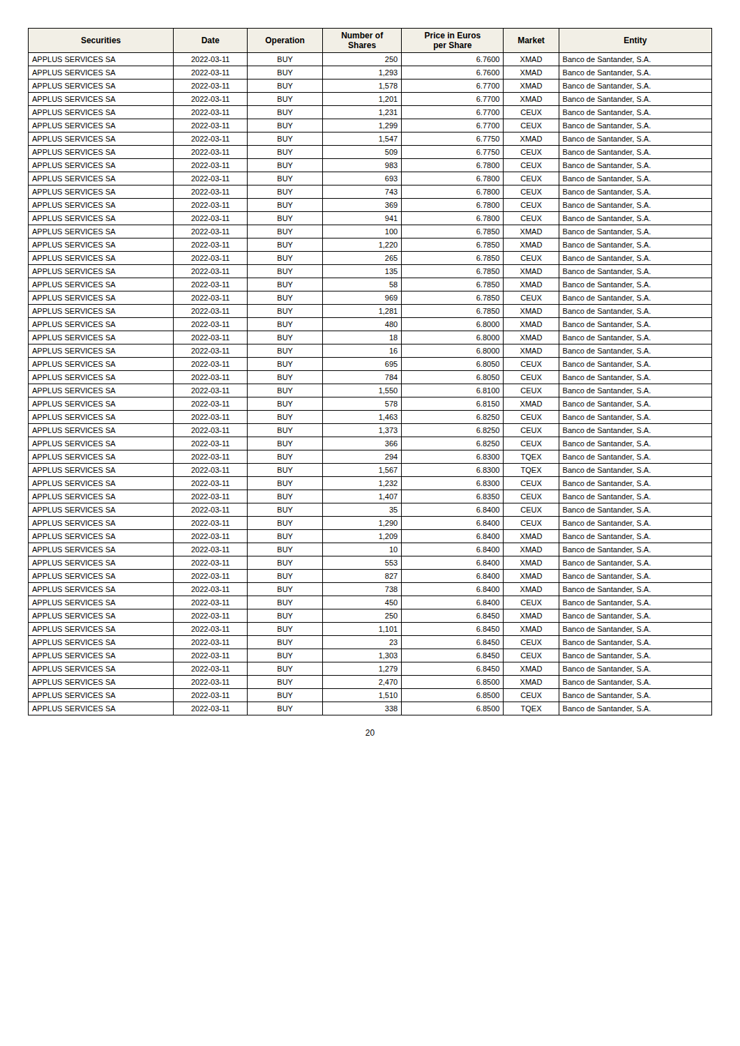| Securities | Date | Operation | Number of Shares | Price in Euros per Share | Market | Entity |
| --- | --- | --- | --- | --- | --- | --- |
| APPLUS SERVICES SA | 2022-03-11 | BUY | 250 | 6.7600 | XMAD | Banco de Santander, S.A. |
| APPLUS SERVICES SA | 2022-03-11 | BUY | 1,293 | 6.7600 | XMAD | Banco de Santander, S.A. |
| APPLUS SERVICES SA | 2022-03-11 | BUY | 1,578 | 6.7700 | XMAD | Banco de Santander, S.A. |
| APPLUS SERVICES SA | 2022-03-11 | BUY | 1,201 | 6.7700 | XMAD | Banco de Santander, S.A. |
| APPLUS SERVICES SA | 2022-03-11 | BUY | 1,231 | 6.7700 | CEUX | Banco de Santander, S.A. |
| APPLUS SERVICES SA | 2022-03-11 | BUY | 1,299 | 6.7700 | CEUX | Banco de Santander, S.A. |
| APPLUS SERVICES SA | 2022-03-11 | BUY | 1,547 | 6.7750 | XMAD | Banco de Santander, S.A. |
| APPLUS SERVICES SA | 2022-03-11 | BUY | 509 | 6.7750 | CEUX | Banco de Santander, S.A. |
| APPLUS SERVICES SA | 2022-03-11 | BUY | 983 | 6.7800 | CEUX | Banco de Santander, S.A. |
| APPLUS SERVICES SA | 2022-03-11 | BUY | 693 | 6.7800 | CEUX | Banco de Santander, S.A. |
| APPLUS SERVICES SA | 2022-03-11 | BUY | 743 | 6.7800 | CEUX | Banco de Santander, S.A. |
| APPLUS SERVICES SA | 2022-03-11 | BUY | 369 | 6.7800 | CEUX | Banco de Santander, S.A. |
| APPLUS SERVICES SA | 2022-03-11 | BUY | 941 | 6.7800 | CEUX | Banco de Santander, S.A. |
| APPLUS SERVICES SA | 2022-03-11 | BUY | 100 | 6.7850 | XMAD | Banco de Santander, S.A. |
| APPLUS SERVICES SA | 2022-03-11 | BUY | 1,220 | 6.7850 | XMAD | Banco de Santander, S.A. |
| APPLUS SERVICES SA | 2022-03-11 | BUY | 265 | 6.7850 | CEUX | Banco de Santander, S.A. |
| APPLUS SERVICES SA | 2022-03-11 | BUY | 135 | 6.7850 | XMAD | Banco de Santander, S.A. |
| APPLUS SERVICES SA | 2022-03-11 | BUY | 58 | 6.7850 | XMAD | Banco de Santander, S.A. |
| APPLUS SERVICES SA | 2022-03-11 | BUY | 969 | 6.7850 | CEUX | Banco de Santander, S.A. |
| APPLUS SERVICES SA | 2022-03-11 | BUY | 1,281 | 6.7850 | XMAD | Banco de Santander, S.A. |
| APPLUS SERVICES SA | 2022-03-11 | BUY | 480 | 6.8000 | XMAD | Banco de Santander, S.A. |
| APPLUS SERVICES SA | 2022-03-11 | BUY | 18 | 6.8000 | XMAD | Banco de Santander, S.A. |
| APPLUS SERVICES SA | 2022-03-11 | BUY | 16 | 6.8000 | XMAD | Banco de Santander, S.A. |
| APPLUS SERVICES SA | 2022-03-11 | BUY | 695 | 6.8050 | CEUX | Banco de Santander, S.A. |
| APPLUS SERVICES SA | 2022-03-11 | BUY | 784 | 6.8050 | CEUX | Banco de Santander, S.A. |
| APPLUS SERVICES SA | 2022-03-11 | BUY | 1,550 | 6.8100 | CEUX | Banco de Santander, S.A. |
| APPLUS SERVICES SA | 2022-03-11 | BUY | 578 | 6.8150 | XMAD | Banco de Santander, S.A. |
| APPLUS SERVICES SA | 2022-03-11 | BUY | 1,463 | 6.8250 | CEUX | Banco de Santander, S.A. |
| APPLUS SERVICES SA | 2022-03-11 | BUY | 1,373 | 6.8250 | CEUX | Banco de Santander, S.A. |
| APPLUS SERVICES SA | 2022-03-11 | BUY | 366 | 6.8250 | CEUX | Banco de Santander, S.A. |
| APPLUS SERVICES SA | 2022-03-11 | BUY | 294 | 6.8300 | TQEX | Banco de Santander, S.A. |
| APPLUS SERVICES SA | 2022-03-11 | BUY | 1,567 | 6.8300 | TQEX | Banco de Santander, S.A. |
| APPLUS SERVICES SA | 2022-03-11 | BUY | 1,232 | 6.8300 | CEUX | Banco de Santander, S.A. |
| APPLUS SERVICES SA | 2022-03-11 | BUY | 1,407 | 6.8350 | CEUX | Banco de Santander, S.A. |
| APPLUS SERVICES SA | 2022-03-11 | BUY | 35 | 6.8400 | CEUX | Banco de Santander, S.A. |
| APPLUS SERVICES SA | 2022-03-11 | BUY | 1,290 | 6.8400 | CEUX | Banco de Santander, S.A. |
| APPLUS SERVICES SA | 2022-03-11 | BUY | 1,209 | 6.8400 | XMAD | Banco de Santander, S.A. |
| APPLUS SERVICES SA | 2022-03-11 | BUY | 10 | 6.8400 | XMAD | Banco de Santander, S.A. |
| APPLUS SERVICES SA | 2022-03-11 | BUY | 553 | 6.8400 | XMAD | Banco de Santander, S.A. |
| APPLUS SERVICES SA | 2022-03-11 | BUY | 827 | 6.8400 | XMAD | Banco de Santander, S.A. |
| APPLUS SERVICES SA | 2022-03-11 | BUY | 738 | 6.8400 | XMAD | Banco de Santander, S.A. |
| APPLUS SERVICES SA | 2022-03-11 | BUY | 450 | 6.8400 | CEUX | Banco de Santander, S.A. |
| APPLUS SERVICES SA | 2022-03-11 | BUY | 250 | 6.8450 | XMAD | Banco de Santander, S.A. |
| APPLUS SERVICES SA | 2022-03-11 | BUY | 1,101 | 6.8450 | XMAD | Banco de Santander, S.A. |
| APPLUS SERVICES SA | 2022-03-11 | BUY | 23 | 6.8450 | CEUX | Banco de Santander, S.A. |
| APPLUS SERVICES SA | 2022-03-11 | BUY | 1,303 | 6.8450 | CEUX | Banco de Santander, S.A. |
| APPLUS SERVICES SA | 2022-03-11 | BUY | 1,279 | 6.8450 | XMAD | Banco de Santander, S.A. |
| APPLUS SERVICES SA | 2022-03-11 | BUY | 2,470 | 6.8500 | XMAD | Banco de Santander, S.A. |
| APPLUS SERVICES SA | 2022-03-11 | BUY | 1,510 | 6.8500 | CEUX | Banco de Santander, S.A. |
| APPLUS SERVICES SA | 2022-03-11 | BUY | 338 | 6.8500 | TQEX | Banco de Santander, S.A. |
20